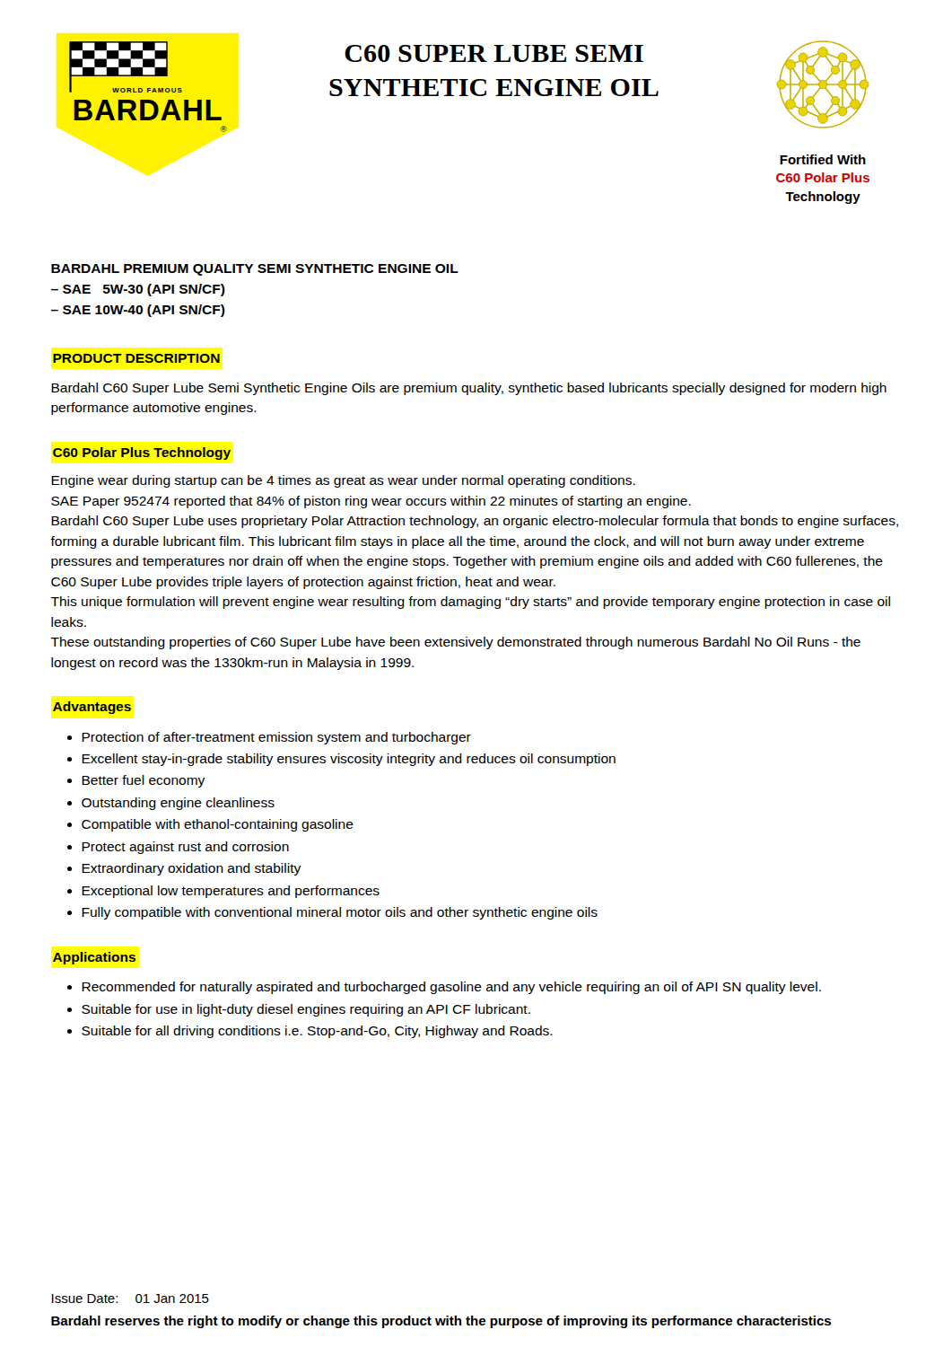WORLD FAMOUS BARDAHL ®
C60 SUPER LUBE SEMI
SYNTHETIC ENGINE OIL
Fortified With
C60 Polar Plus
Technology
BARDAHL PREMIUM QUALITY SEMI SYNTHETIC ENGINE OIL
– SAE 5W-30 (API SN/CF)
– SAE 10W-40 (API SN/CF)
PRODUCT DESCRIPTION
Bardahl C60 Super Lube Semi Synthetic Engine Oils are premium quality, synthetic based lubricants specially designed for modern high performance automotive engines.
C60 Polar Plus Technology
Engine wear during startup can be 4 times as great as wear under normal operating conditions.
SAE Paper 952474 reported that 84% of piston ring wear occurs within 22 minutes of starting an engine.
Bardahl C60 Super Lube uses proprietary Polar Attraction technology, an organic electro-molecular formula that bonds to engine surfaces, forming a durable lubricant film. This lubricant film stays in place all the time, around the clock, and will not burn away under extreme pressures and temperatures nor drain off when the engine stops. Together with premium engine oils and added with C60 fullerenes, the C60 Super Lube provides triple layers of protection against friction, heat and wear.
This unique formulation will prevent engine wear resulting from damaging “dry starts” and provide temporary engine protection in case oil leaks.
These outstanding properties of C60 Super Lube have been extensively demonstrated through numerous Bardahl No Oil Runs - the longest on record was the 1330km-run in Malaysia in 1999.
Advantages
Protection of after-treatment emission system and turbocharger
Excellent stay-in-grade stability ensures viscosity integrity and reduces oil consumption
Better fuel economy
Outstanding engine cleanliness
Compatible with ethanol-containing gasoline
Protect against rust and corrosion
Extraordinary oxidation and stability
Exceptional low temperatures and performances
Fully compatible with conventional mineral motor oils and other synthetic engine oils
Applications
Recommended for naturally aspirated and turbocharged gasoline and any vehicle requiring an oil of API SN quality level.
Suitable for use in light-duty diesel engines requiring an API CF lubricant.
Suitable for all driving conditions i.e. Stop-and-Go, City, Highway and Roads.
Issue Date: 01 Jan 2015
Bardahl reserves the right to modify or change this product with the purpose of improving its performance characteristics